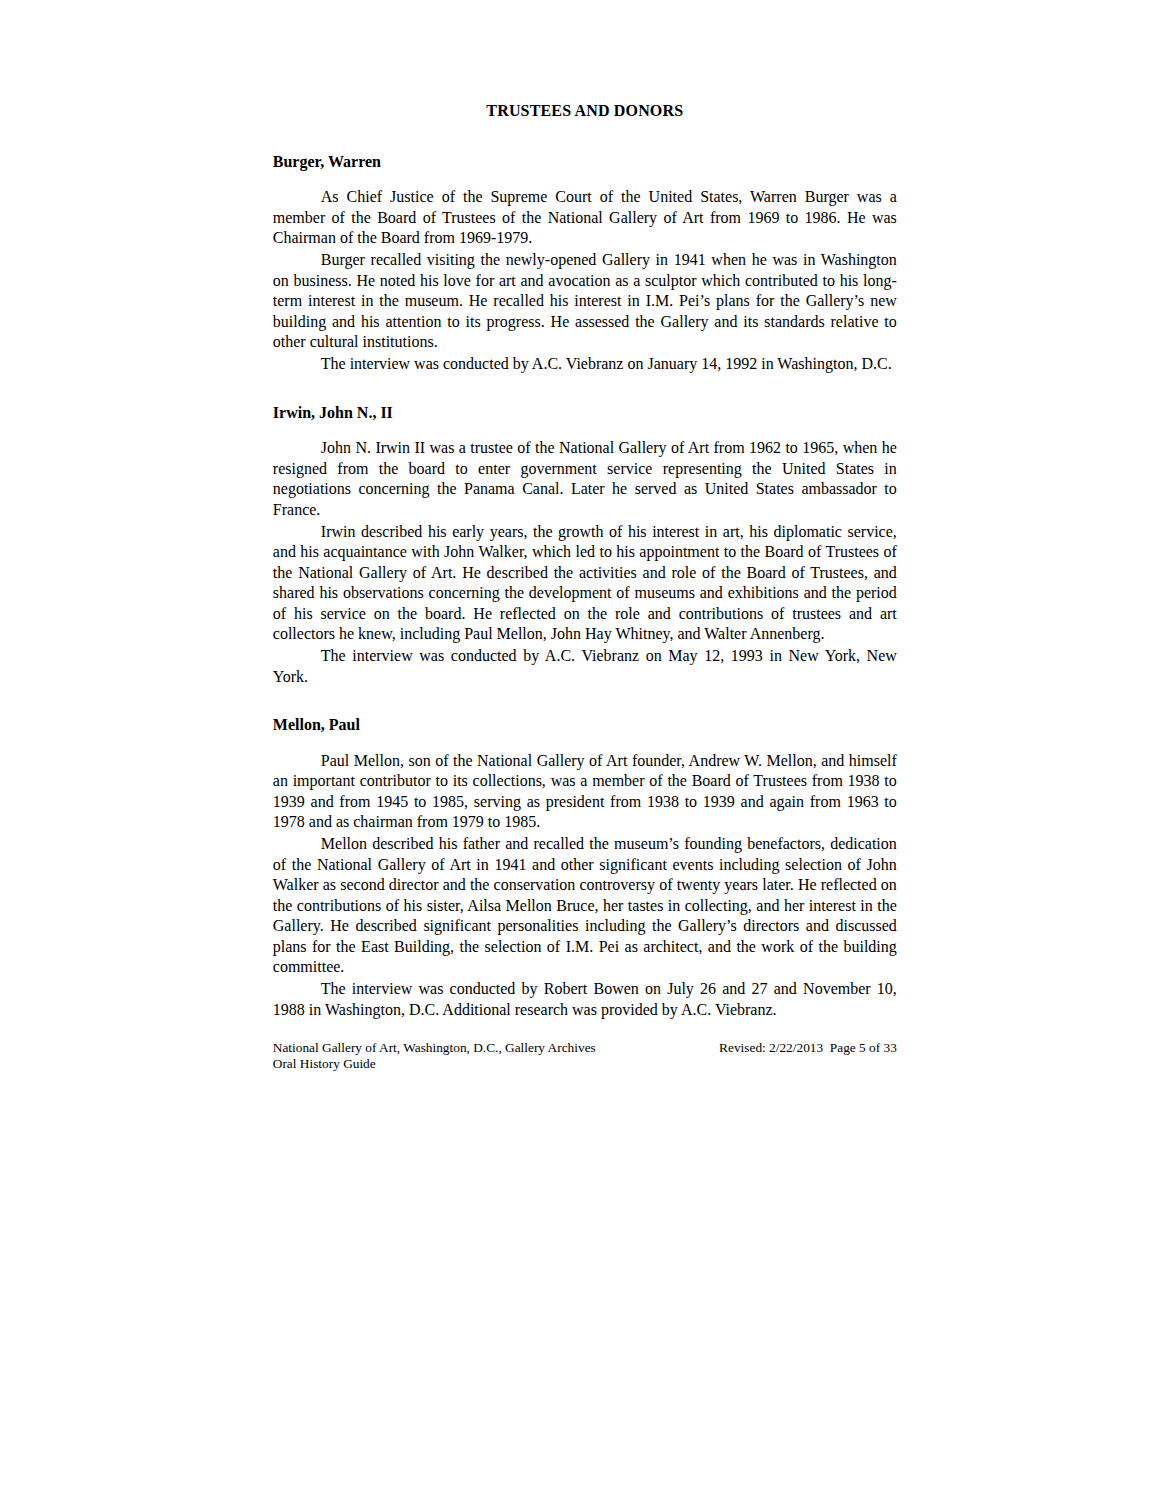TRUSTEES AND DONORS
Burger, Warren
As Chief Justice of the Supreme Court of the United States, Warren Burger was a member of the Board of Trustees of the National Gallery of Art from 1969 to 1986. He was Chairman of the Board from 1969-1979.
Burger recalled visiting the newly-opened Gallery in 1941 when he was in Washington on business. He noted his love for art and avocation as a sculptor which contributed to his long-term interest in the museum. He recalled his interest in I.M. Pei’s plans for the Gallery’s new building and his attention to its progress. He assessed the Gallery and its standards relative to other cultural institutions.
The interview was conducted by A.C. Viebranz on January 14, 1992 in Washington, D.C.
Irwin, John N., II
John N. Irwin II was a trustee of the National Gallery of Art from 1962 to 1965, when he resigned from the board to enter government service representing the United States in negotiations concerning the Panama Canal. Later he served as United States ambassador to France.
Irwin described his early years, the growth of his interest in art, his diplomatic service, and his acquaintance with John Walker, which led to his appointment to the Board of Trustees of the National Gallery of Art. He described the activities and role of the Board of Trustees, and shared his observations concerning the development of museums and exhibitions and the period of his service on the board. He reflected on the role and contributions of trustees and art collectors he knew, including Paul Mellon, John Hay Whitney, and Walter Annenberg.
The interview was conducted by A.C. Viebranz on May 12, 1993 in New York, New York.
Mellon, Paul
Paul Mellon, son of the National Gallery of Art founder, Andrew W. Mellon, and himself an important contributor to its collections, was a member of the Board of Trustees from 1938 to 1939 and from 1945 to 1985, serving as president from 1938 to 1939 and again from 1963 to 1978 and as chairman from 1979 to 1985.
Mellon described his father and recalled the museum’s founding benefactors, dedication of the National Gallery of Art in 1941 and other significant events including selection of John Walker as second director and the conservation controversy of twenty years later. He reflected on the contributions of his sister, Ailsa Mellon Bruce, her tastes in collecting, and her interest in the Gallery. He described significant personalities including the Gallery’s directors and discussed plans for the East Building, the selection of I.M. Pei as architect, and the work of the building committee.
The interview was conducted by Robert Bowen on July 26 and 27 and November 10, 1988 in Washington, D.C. Additional research was provided by A.C. Viebranz.
National Gallery of Art, Washington, D.C., Gallery Archives
Oral History Guide
Revised: 2/22/2013 Page 5 of 33